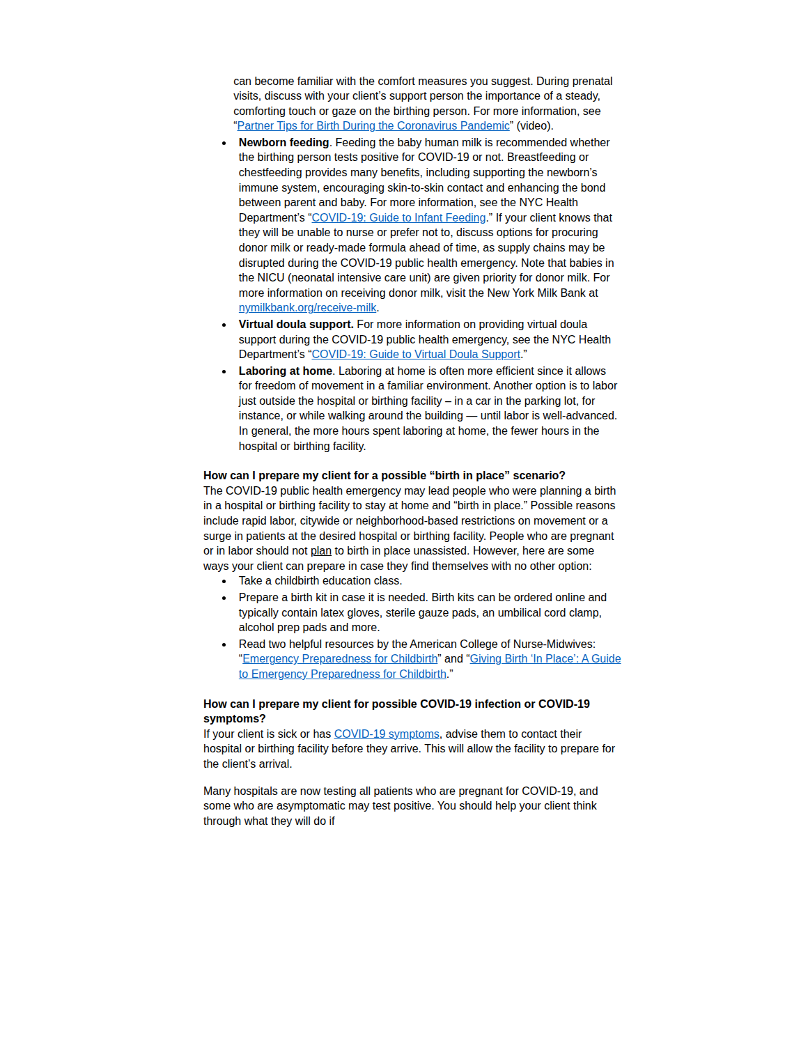can become familiar with the comfort measures you suggest. During prenatal visits, discuss with your client’s support person the importance of a steady, comforting touch or gaze on the birthing person. For more information, see “Partner Tips for Birth During the Coronavirus Pandemic” (video).
Newborn feeding. Feeding the baby human milk is recommended whether the birthing person tests positive for COVID-19 or not. Breastfeeding or chestfeeding provides many benefits, including supporting the newborn’s immune system, encouraging skin-to-skin contact and enhancing the bond between parent and baby. For more information, see the NYC Health Department’s “COVID-19: Guide to Infant Feeding.” If your client knows that they will be unable to nurse or prefer not to, discuss options for procuring donor milk or ready-made formula ahead of time, as supply chains may be disrupted during the COVID-19 public health emergency. Note that babies in the NICU (neonatal intensive care unit) are given priority for donor milk. For more information on receiving donor milk, visit the New York Milk Bank at nymilkbank.org/receive-milk.
Virtual doula support. For more information on providing virtual doula support during the COVID-19 public health emergency, see the NYC Health Department’s “COVID-19: Guide to Virtual Doula Support.”
Laboring at home. Laboring at home is often more efficient since it allows for freedom of movement in a familiar environment. Another option is to labor just outside the hospital or birthing facility – in a car in the parking lot, for instance, or while walking around the building — until labor is well-advanced. In general, the more hours spent laboring at home, the fewer hours in the hospital or birthing facility.
How can I prepare my client for a possible “birth in place” scenario?
The COVID-19 public health emergency may lead people who were planning a birth in a hospital or birthing facility to stay at home and “birth in place.” Possible reasons include rapid labor, citywide or neighborhood-based restrictions on movement or a surge in patients at the desired hospital or birthing facility. People who are pregnant or in labor should not plan to birth in place unassisted. However, here are some ways your client can prepare in case they find themselves with no other option:
Take a childbirth education class.
Prepare a birth kit in case it is needed. Birth kits can be ordered online and typically contain latex gloves, sterile gauze pads, an umbilical cord clamp, alcohol prep pads and more.
Read two helpful resources by the American College of Nurse-Midwives: “Emergency Preparedness for Childbirth” and “Giving Birth ‘In Place’: A Guide to Emergency Preparedness for Childbirth.”
How can I prepare my client for possible COVID-19 infection or COVID-19 symptoms?
If your client is sick or has COVID-19 symptoms, advise them to contact their hospital or birthing facility before they arrive. This will allow the facility to prepare for the client’s arrival.
Many hospitals are now testing all patients who are pregnant for COVID-19, and some who are asymptomatic may test positive. You should help your client think through what they will do if